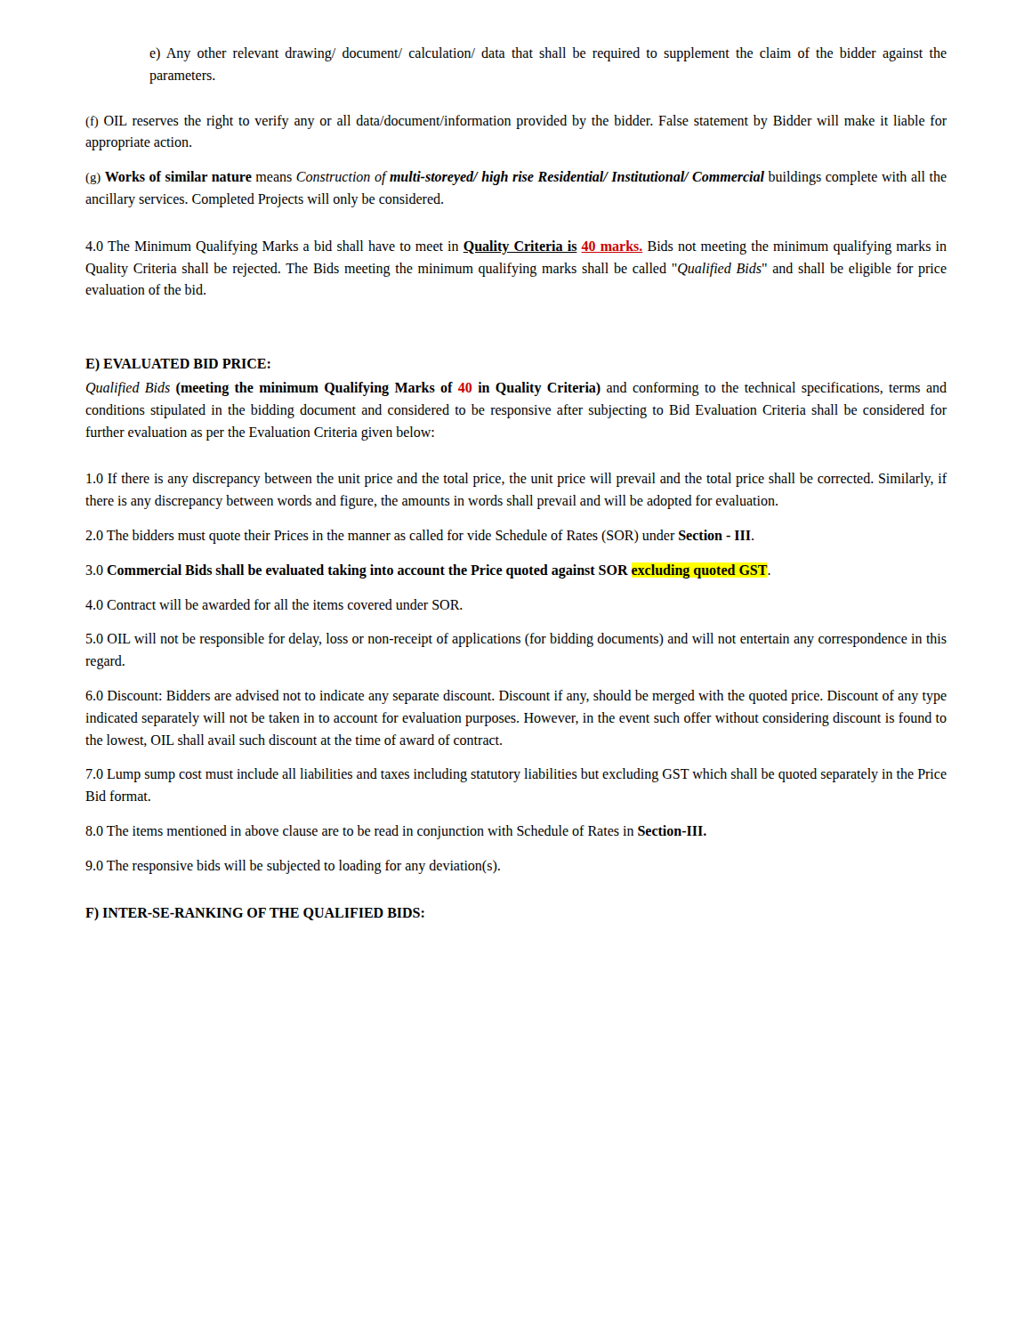e) Any other relevant drawing/ document/ calculation/ data that shall be required to supplement the claim of the bidder against the parameters.
(f) OIL reserves the right to verify any or all data/document/information provided by the bidder. False statement by Bidder will make it liable for appropriate action.
(g) Works of similar nature means Construction of multi-storeyed/ high rise Residential/ Institutional/ Commercial buildings complete with all the ancillary services. Completed Projects will only be considered.
4.0 The Minimum Qualifying Marks a bid shall have to meet in Quality Criteria is 40 marks. Bids not meeting the minimum qualifying marks in Quality Criteria shall be rejected. The Bids meeting the minimum qualifying marks shall be called "Qualified Bids" and shall be eligible for price evaluation of the bid.
E) EVALUATED BID PRICE:
Qualified Bids (meeting the minimum Qualifying Marks of 40 in Quality Criteria) and conforming to the technical specifications, terms and conditions stipulated in the bidding document and considered to be responsive after subjecting to Bid Evaluation Criteria shall be considered for further evaluation as per the Evaluation Criteria given below:
1.0 If there is any discrepancy between the unit price and the total price, the unit price will prevail and the total price shall be corrected. Similarly, if there is any discrepancy between words and figure, the amounts in words shall prevail and will be adopted for evaluation.
2.0 The bidders must quote their Prices in the manner as called for vide Schedule of Rates (SOR) under Section - III.
3.0 Commercial Bids shall be evaluated taking into account the Price quoted against SOR excluding quoted GST.
4.0 Contract will be awarded for all the items covered under SOR.
5.0 OIL will not be responsible for delay, loss or non-receipt of applications (for bidding documents) and will not entertain any correspondence in this regard.
6.0 Discount: Bidders are advised not to indicate any separate discount. Discount if any, should be merged with the quoted price. Discount of any type indicated separately will not be taken in to account for evaluation purposes. However, in the event such offer without considering discount is found to the lowest, OIL shall avail such discount at the time of award of contract.
7.0 Lump sump cost must include all liabilities and taxes including statutory liabilities but excluding GST which shall be quoted separately in the Price Bid format.
8.0 The items mentioned in above clause are to be read in conjunction with Schedule of Rates in Section-III.
9.0 The responsive bids will be subjected to loading for any deviation(s).
F) INTER-SE-RANKING OF THE QUALIFIED BIDS: